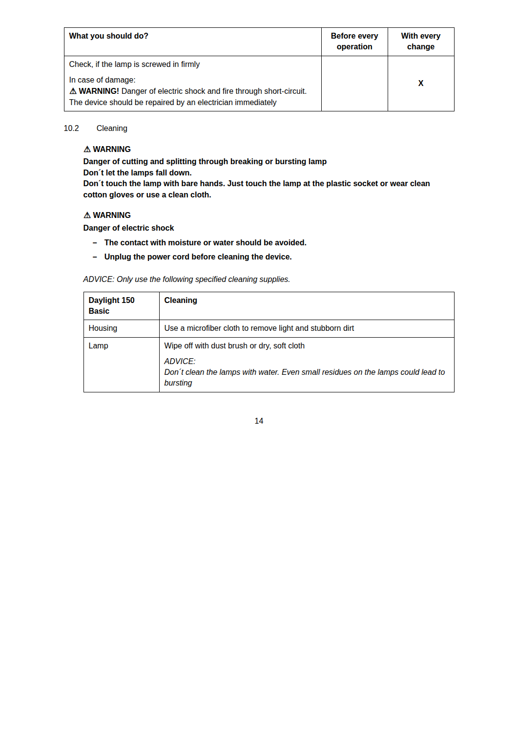| What you should do? | Before every operation | With every change |
| --- | --- | --- |
| Check, if the lamp is screwed in firmly In case of damage: ⚠ WARNING! Danger of electric shock and fire through short-circuit. The device should be repaired by an electrician immediately | | X |
10.2 Cleaning
⚠WARNING
Danger of cutting and splitting through breaking or bursting lamp
Don´t let the lamps fall down.
Don´t touch the lamp with bare hands. Just touch the lamp at the plastic socket or wear clean cotton gloves or use a clean cloth.
⚠WARNING
Danger of electric shock
The contact with moisture or water should be avoided.
Unplug the power cord before cleaning the device.
ADVICE: Only use the following specified cleaning supplies.
| Daylight 150 Basic | Cleaning |
| --- | --- |
| Housing | Use a microfiber cloth to remove light and stubborn dirt |
| Lamp | Wipe off with dust brush or dry, soft cloth ADVICE: Don´t clean the lamps with water. Even small residues on the lamps could lead to bursting |
14